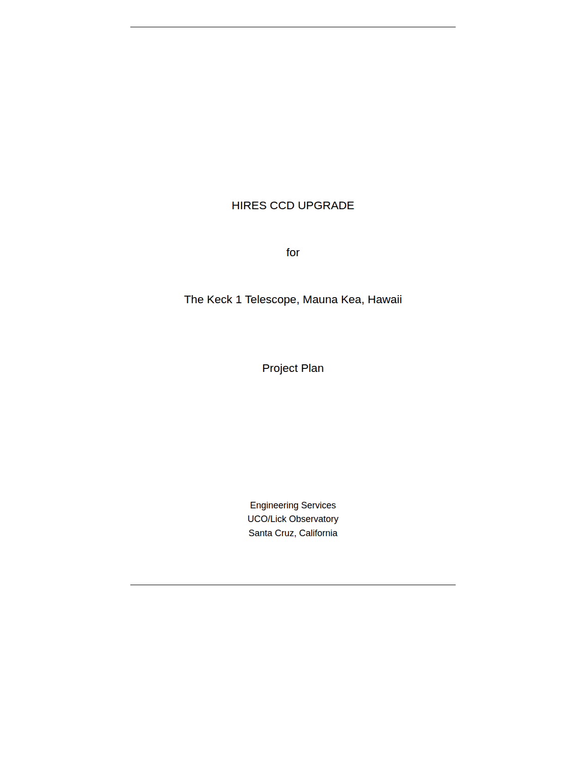HIRES CCD UPGRADE
for
The Keck 1 Telescope, Mauna Kea, Hawaii
Project Plan
Engineering Services
UCO/Lick Observatory
Santa Cruz, California